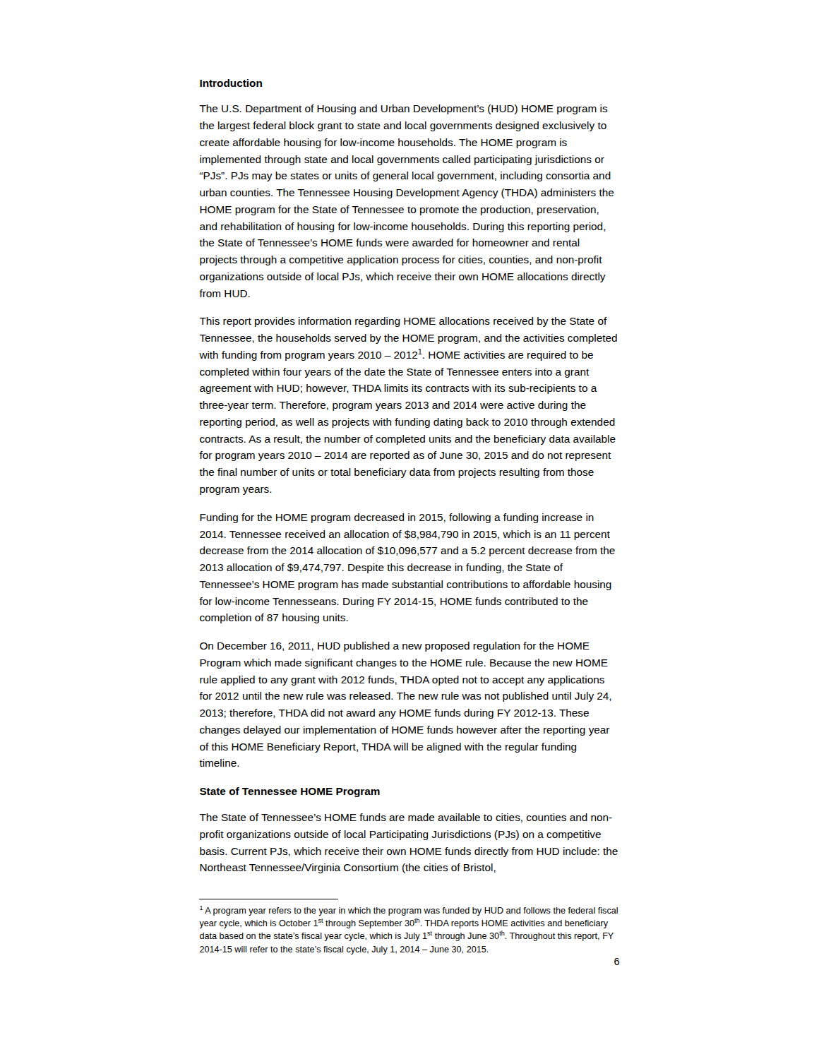Introduction
The U.S. Department of Housing and Urban Development’s (HUD) HOME program is the largest federal block grant to state and local governments designed exclusively to create affordable housing for low-income households. The HOME program is implemented through state and local governments called participating jurisdictions or “PJs”. PJs may be states or units of general local government, including consortia and urban counties. The Tennessee Housing Development Agency (THDA) administers the HOME program for the State of Tennessee to promote the production, preservation, and rehabilitation of housing for low-income households. During this reporting period, the State of Tennessee’s HOME funds were awarded for homeowner and rental projects through a competitive application process for cities, counties, and non-profit organizations outside of local PJs, which receive their own HOME allocations directly from HUD.
This report provides information regarding HOME allocations received by the State of Tennessee, the households served by the HOME program, and the activities completed with funding from program years 2010 – 20121. HOME activities are required to be completed within four years of the date the State of Tennessee enters into a grant agreement with HUD; however, THDA limits its contracts with its sub-recipients to a three-year term. Therefore, program years 2013 and 2014 were active during the reporting period, as well as projects with funding dating back to 2010 through extended contracts. As a result, the number of completed units and the beneficiary data available for program years 2010 – 2014 are reported as of June 30, 2015 and do not represent the final number of units or total beneficiary data from projects resulting from those program years.
Funding for the HOME program decreased in 2015, following a funding increase in 2014. Tennessee received an allocation of $8,984,790 in 2015, which is an 11 percent decrease from the 2014 allocation of $10,096,577 and a 5.2 percent decrease from the 2013 allocation of $9,474,797. Despite this decrease in funding, the State of Tennessee’s HOME program has made substantial contributions to affordable housing for low-income Tennesseans. During FY 2014-15, HOME funds contributed to the completion of 87 housing units.
On December 16, 2011, HUD published a new proposed regulation for the HOME Program which made significant changes to the HOME rule. Because the new HOME rule applied to any grant with 2012 funds, THDA opted not to accept any applications for 2012 until the new rule was released. The new rule was not published until July 24, 2013; therefore, THDA did not award any HOME funds during FY 2012-13. These changes delayed our implementation of HOME funds however after the reporting year of this HOME Beneficiary Report, THDA will be aligned with the regular funding timeline.
State of Tennessee HOME Program
The State of Tennessee’s HOME funds are made available to cities, counties and non-profit organizations outside of local Participating Jurisdictions (PJs) on a competitive basis. Current PJs, which receive their own HOME funds directly from HUD include: the Northeast Tennessee/Virginia Consortium (the cities of Bristol,
1 A program year refers to the year in which the program was funded by HUD and follows the federal fiscal year cycle, which is October 1st through September 30th. THDA reports HOME activities and beneficiary data based on the state’s fiscal year cycle, which is July 1st through June 30th. Throughout this report, FY 2014-15 will refer to the state’s fiscal cycle, July 1, 2014 – June 30, 2015.
6